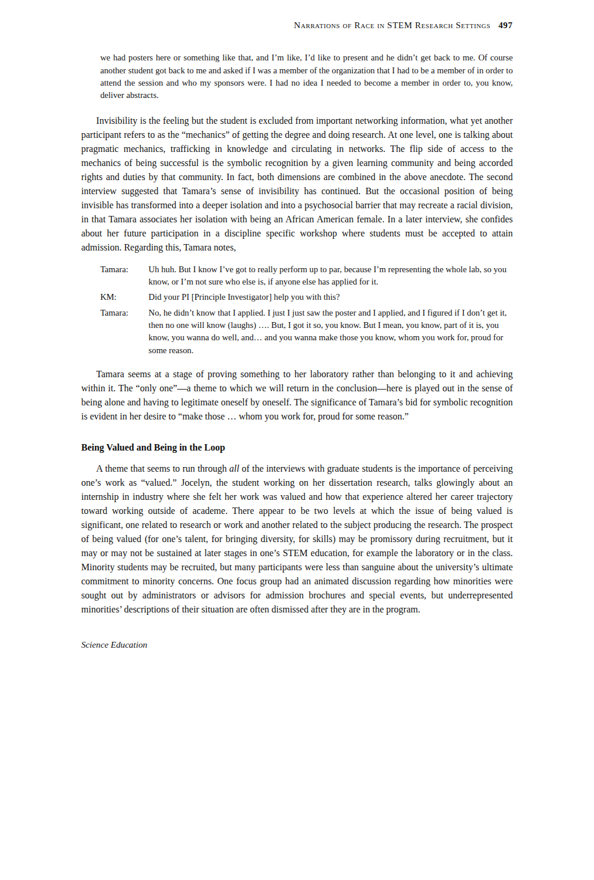Narrations of Race in STEM Research Settings 497
we had posters here or something like that, and I’m like, I’d like to present and he didn’t get back to me. Of course another student got back to me and asked if I was a member of the organization that I had to be a member of in order to attend the session and who my sponsors were. I had no idea I needed to become a member in order to, you know, deliver abstracts.
Invisibility is the feeling but the student is excluded from important networking information, what yet another participant refers to as the “mechanics” of getting the degree and doing research. At one level, one is talking about pragmatic mechanics, trafficking in knowledge and circulating in networks. The flip side of access to the mechanics of being successful is the symbolic recognition by a given learning community and being accorded rights and duties by that community. In fact, both dimensions are combined in the above anecdote. The second interview suggested that Tamara’s sense of invisibility has continued. But the occasional position of being invisible has transformed into a deeper isolation and into a psychosocial barrier that may recreate a racial division, in that Tamara associates her isolation with being an African American female. In a later interview, she confides about her future participation in a discipline specific workshop where students must be accepted to attain admission. Regarding this, Tamara notes,
Tamara:
Uh huh. But I know I’ve got to really perform up to par, because I’m representing the whole lab, so you know, or I’m not sure who else is, if anyone else has applied for it.
KM:
Did your PI [Principle Investigator] help you with this?
Tamara:
No, he didn’t know that I applied. I just I just saw the poster and I applied, and I figured if I don’t get it, then no one will know (laughs) …. But, I got it so, you know. But I mean, you know, part of it is, you know, you wanna do well, and… and you wanna make those you know, whom you work for, proud for some reason.
Tamara seems at a stage of proving something to her laboratory rather than belonging to it and achieving within it. The “only one”—a theme to which we will return in the conclusion—here is played out in the sense of being alone and having to legitimate oneself by oneself. The significance of Tamara’s bid for symbolic recognition is evident in her desire to “make those … whom you work for, proud for some reason.”
Being Valued and Being in the Loop
A theme that seems to run through all of the interviews with graduate students is the importance of perceiving one’s work as “valued.” Jocelyn, the student working on her dissertation research, talks glowingly about an internship in industry where she felt her work was valued and how that experience altered her career trajectory toward working outside of academe. There appear to be two levels at which the issue of being valued is significant, one related to research or work and another related to the subject producing the research. The prospect of being valued (for one’s talent, for bringing diversity, for skills) may be promissory during recruitment, but it may or may not be sustained at later stages in one’s STEM education, for example the laboratory or in the class. Minority students may be recruited, but many participants were less than sanguine about the university’s ultimate commitment to minority concerns. One focus group had an animated discussion regarding how minorities were sought out by administrators or advisors for admission brochures and special events, but underrepresented minorities’ descriptions of their situation are often dismissed after they are in the program.
Science Education